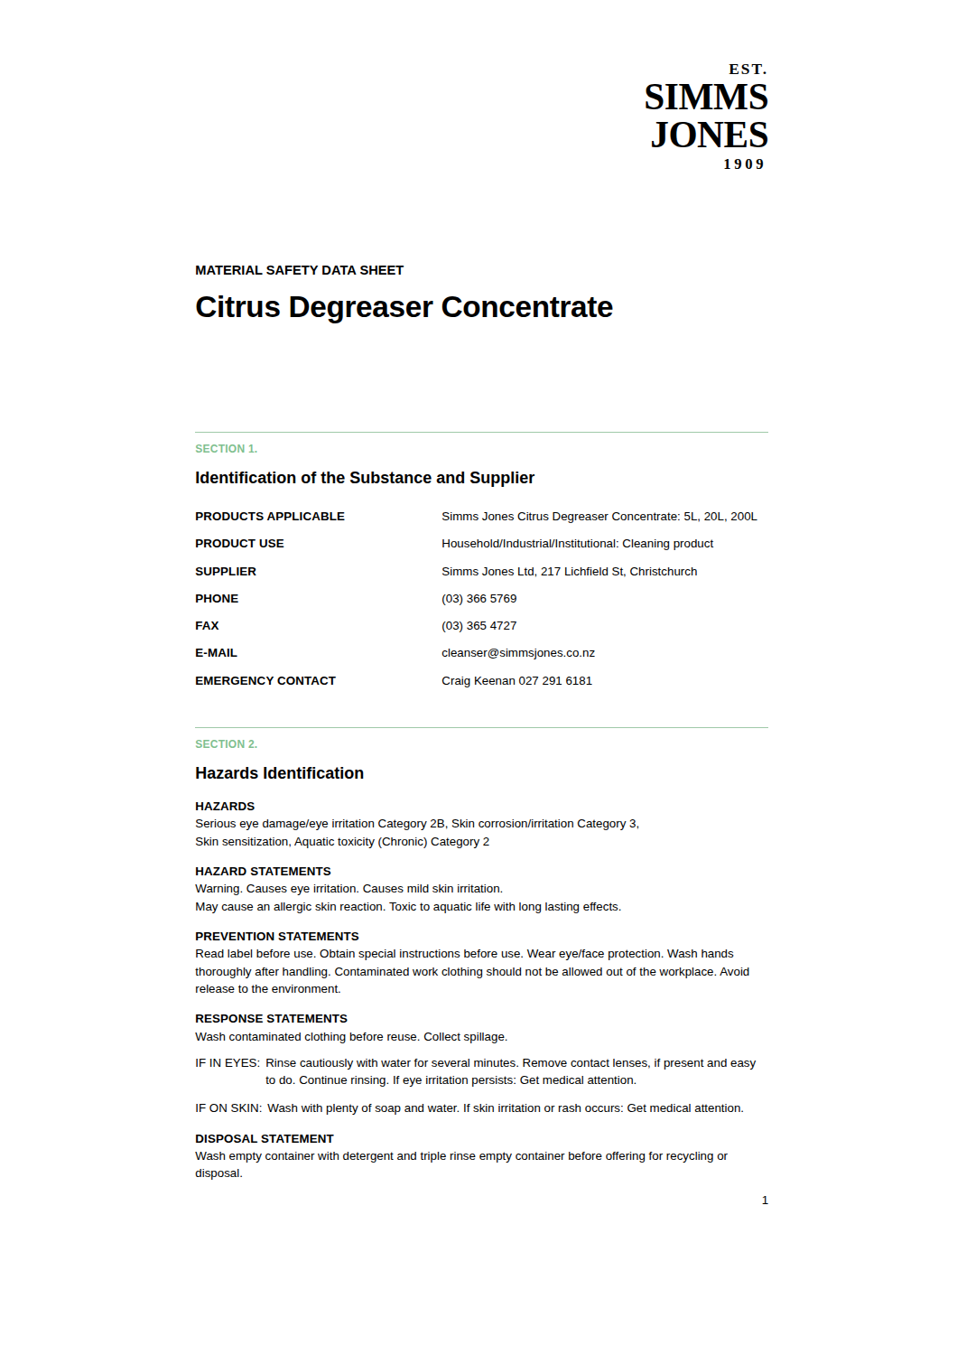EST.
SIMMS JONES
1909
MATERIAL SAFETY DATA SHEET
Citrus Degreaser Concentrate
SECTION 1.
Identification of the Substance and Supplier
| PRODUCTS APPLICABLE | Simms Jones Citrus Degreaser Concentrate: 5L, 20L, 200L |
| PRODUCT USE | Household/Industrial/Institutional: Cleaning product |
| SUPPLIER | Simms Jones Ltd, 217 Lichfield St, Christchurch |
| PHONE | (03) 366 5769 |
| FAX | (03) 365 4727 |
| E-MAIL | cleanser@simmsjones.co.nz |
| EMERGENCY CONTACT | Craig Keenan 027 291 6181 |
SECTION 2.
Hazards Identification
HAZARDS
Serious eye damage/eye irritation Category 2B, Skin corrosion/irritation Category 3,
Skin sensitization, Aquatic toxicity (Chronic) Category 2
HAZARD STATEMENTS
Warning. Causes eye irritation. Causes mild skin irritation.
May cause an allergic skin reaction. Toxic to aquatic life with long lasting effects.
PREVENTION STATEMENTS
Read label before use. Obtain special instructions before use. Wear eye/face protection. Wash hands thoroughly after handling. Contaminated work clothing should not be allowed out of the workplace. Avoid release to the environment.
RESPONSE STATEMENTS
Wash contaminated clothing before reuse. Collect spillage.
IF IN EYES: Rinse cautiously with water for several minutes. Remove contact lenses, if present and easy to do. Continue rinsing. If eye irritation persists: Get medical attention.
IF ON SKIN: Wash with plenty of soap and water. If skin irritation or rash occurs: Get medical attention.
DISPOSAL STATEMENT
Wash empty container with detergent and triple rinse empty container before offering for recycling or disposal.
1